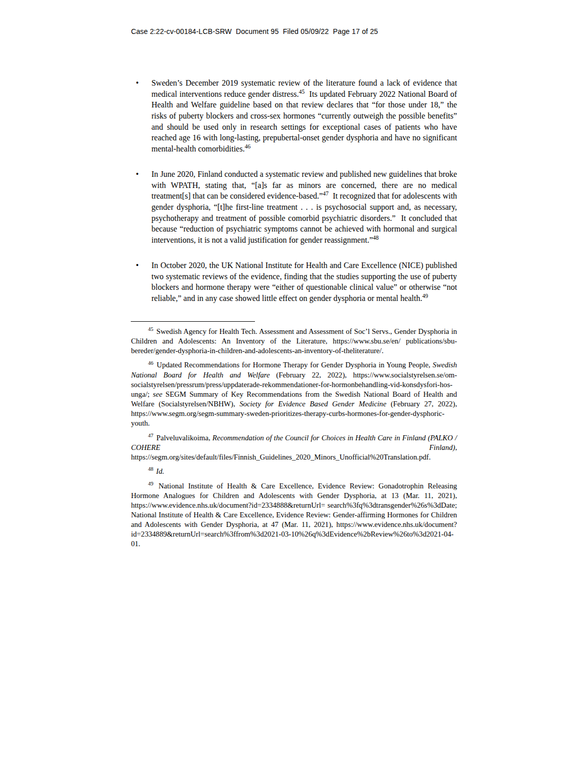Case 2:22-cv-00184-LCB-SRW Document 95 Filed 05/09/22 Page 17 of 25
Sweden’s December 2019 systematic review of the literature found a lack of evidence that medical interventions reduce gender distress.45 Its updated February 2022 National Board of Health and Welfare guideline based on that review declares that “for those under 18,” the risks of puberty blockers and cross-sex hormones “currently outweigh the possible benefits” and should be used only in research settings for exceptional cases of patients who have reached age 16 with long-lasting, prepubertal-onset gender dysphoria and have no significant mental-health comorbidities.46
In June 2020, Finland conducted a systematic review and published new guidelines that broke with WPATH, stating that, “[a]s far as minors are concerned, there are no medical treatment[s] that can be considered evidence-based.”47 It recognized that for adolescents with gender dysphoria, “[t]he first-line treatment . . . is psychosocial support and, as necessary, psychotherapy and treatment of possible comorbid psychiatric disorders.” It concluded that because “reduction of psychiatric symptoms cannot be achieved with hormonal and surgical interventions, it is not a valid justification for gender reassignment.”48
In October 2020, the UK National Institute for Health and Care Excellence (NICE) published two systematic reviews of the evidence, finding that the studies supporting the use of puberty blockers and hormone therapy were “either of questionable clinical value” or otherwise “not reliable,” and in any case showed little effect on gender dysphoria or mental health.49
45 Swedish Agency for Health Tech. Assessment and Assessment of Soc’l Servs., Gender Dysphoria in Children and Adolescents: An Inventory of the Literature, https://www.sbu.se/en/ publications/sbu-bereder/gender-dysphoria-in-children-and-adolescents-an-inventory-of-theliterature/.
46 Updated Recommendations for Hormone Therapy for Gender Dysphoria in Young People, Swedish National Board for Health and Welfare (February 22, 2022), https://www.socialstyrelsen.se/om-socialstyrelsen/pressrum/press/uppdaterade-rekommendationer-for-hormonbehandling-vid-konsdysfori-hos-unga/; see SEGM Summary of Key Recommendations from the Swedish National Board of Health and Welfare (Socialstyrelsen/NBHW), Society for Evidence Based Gender Medicine (February 27, 2022), https://www.segm.org/segm-summary-sweden-prioritizes-therapy-curbs-hormones-for-gender-dysphoric-youth.
47 Palveluvalikoima, Recommendation of the Council for Choices in Health Care in Finland (PALKO / COHERE Finland), https://segm.org/sites/default/files/Finnish_Guidelines_2020_Minors_Unofficial%20Translation.pdf.
48 Id.
49 National Institute of Health & Care Excellence, Evidence Review: Gonadotrophin Releasing Hormone Analogues for Children and Adolescents with Gender Dysphoria, at 13 (Mar. 11, 2021), https://www.evidence.nhs.uk/document?id=2334888&returnUrl= search%3fq%3dtransgender%26s%3dDate; National Institute of Health & Care Excellence, Evidence Review: Gender-affirming Hormones for Children and Adolescents with Gender Dysphoria, at 47 (Mar. 11, 2021), https://www.evidence.nhs.uk/document?id=2334889&returnUrl=search%3ffrom%3d2021-03-10%26q%3dEvidence%2bReview%26to%3d2021-04-01.